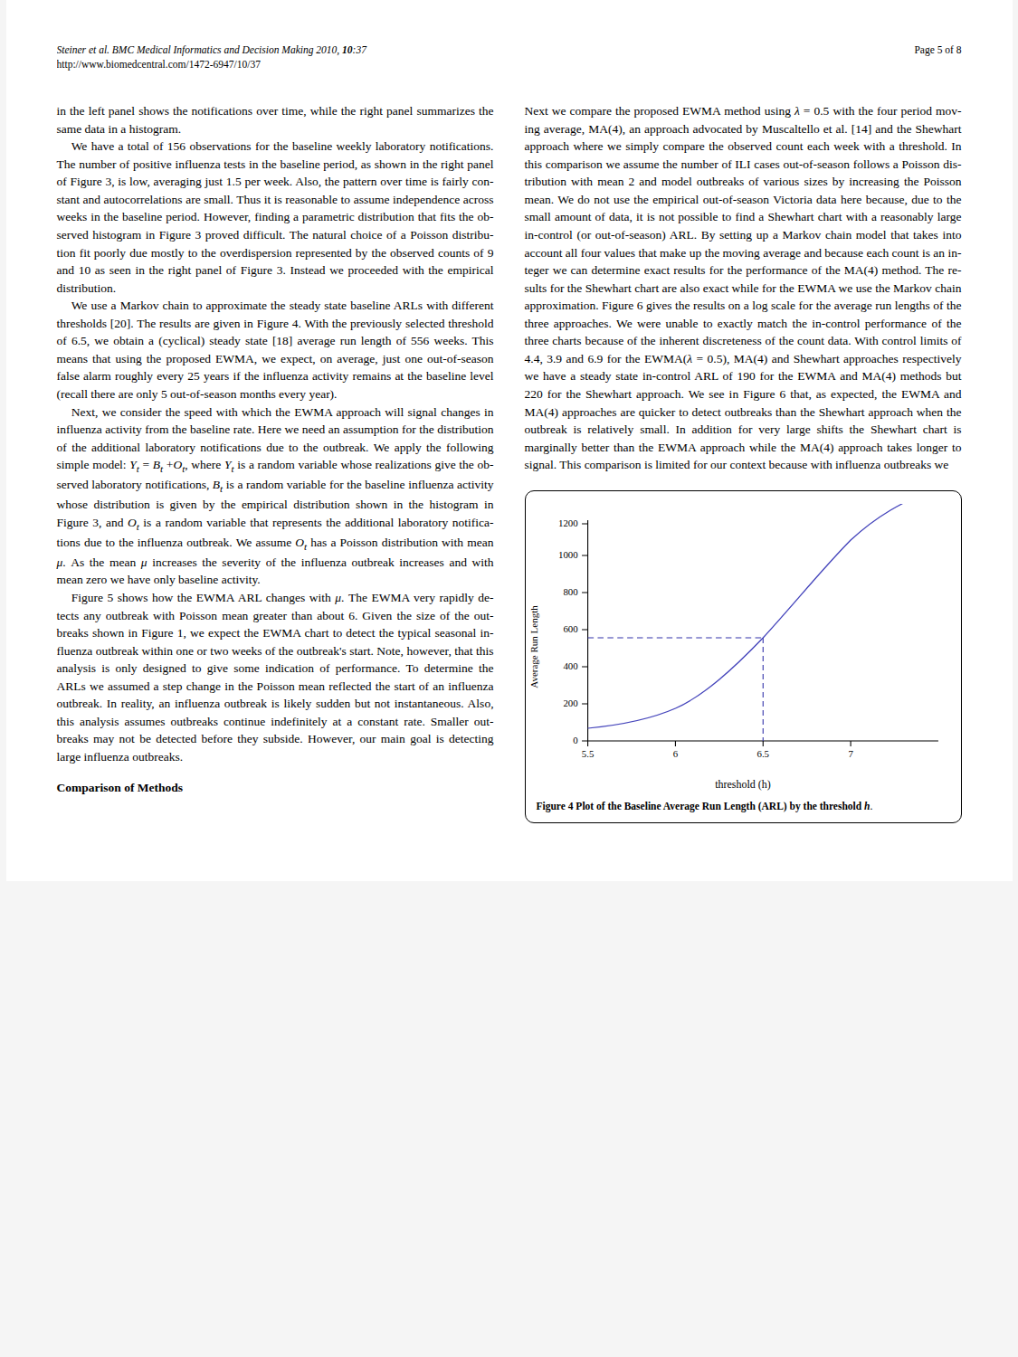Steiner et al. BMC Medical Informatics and Decision Making 2010, 10:37
http://www.biomedcentral.com/1472-6947/10/37
Page 5 of 8
in the left panel shows the notifications over time, while the right panel summarizes the same data in a histogram.
We have a total of 156 observations for the baseline weekly laboratory notifications. The number of positive influenza tests in the baseline period, as shown in the right panel of Figure 3, is low, averaging just 1.5 per week. Also, the pattern over time is fairly constant and autocorrelations are small. Thus it is reasonable to assume independence across weeks in the baseline period. However, finding a parametric distribution that fits the observed histogram in Figure 3 proved difficult. The natural choice of a Poisson distribution fit poorly due mostly to the overdispersion represented by the observed counts of 9 and 10 as seen in the right panel of Figure 3. Instead we proceeded with the empirical distribution.
We use a Markov chain to approximate the steady state baseline ARLs with different thresholds [20]. The results are given in Figure 4. With the previously selected threshold of 6.5, we obtain a (cyclical) steady state [18] average run length of 556 weeks. This means that using the proposed EWMA, we expect, on average, just one out-of-season false alarm roughly every 25 years if the influenza activity remains at the baseline level (recall there are only 5 out-of-season months every year).
Next, we consider the speed with which the EWMA approach will signal changes in influenza activity from the baseline rate. Here we need an assumption for the distribution of the additional laboratory notifications due to the outbreak. We apply the following simple model: Yt = Bt +Ot, where Yt is a random variable whose realizations give the observed laboratory notifications, Bt is a random variable for the baseline influenza activity whose distribution is given by the empirical distribution shown in the histogram in Figure 3, and Ot is a random variable that represents the additional laboratory notifications due to the influenza outbreak. We assume Ot has a Poisson distribution with mean μ. As the mean μ increases the severity of the influenza outbreak increases and with mean zero we have only baseline activity.
Figure 5 shows how the EWMA ARL changes with μ. The EWMA very rapidly detects any outbreak with Poisson mean greater than about 6. Given the size of the outbreaks shown in Figure 1, we expect the EWMA chart to detect the typical seasonal influenza outbreak within one or two weeks of the outbreak's start. Note, however, that this analysis is only designed to give some indication of performance. To determine the ARLs we assumed a step change in the Poisson mean reflected the start of an influenza outbreak. In reality, an influenza outbreak is likely sudden but not instantaneous. Also, this analysis assumes outbreaks continue indefinitely at a constant rate. Smaller outbreaks may not be detected before they subside. However, our main goal is detecting large influenza outbreaks.
Comparison of Methods
Next we compare the proposed EWMA method using λ = 0.5 with the four period moving average, MA(4), an approach advocated by Muscaltello et al. [14] and the Shewhart approach where we simply compare the observed count each week with a threshold. In this comparison we assume the number of ILI cases out-of-season follows a Poisson distribution with mean 2 and model outbreaks of various sizes by increasing the Poisson mean. We do not use the empirical out-of-season Victoria data here because, due to the small amount of data, it is not possible to find a Shewhart chart with a reasonably large in-control (or out-of-season) ARL. By setting up a Markov chain model that takes into account all four values that make up the moving average and because each count is an integer we can determine exact results for the performance of the MA(4) method. The results for the Shewhart chart are also exact while for the EWMA we use the Markov chain approximation. Figure 6 gives the results on a log scale for the average run lengths of the three approaches. We were unable to exactly match the in-control performance of the three charts because of the inherent discreteness of the count data. With control limits of 4.4, 3.9 and 6.9 for the EWMA(λ = 0.5), MA(4) and Shewhart approaches respectively we have a steady state in-control ARL of 190 for the EWMA and MA(4) methods but 220 for the Shewhart approach. We see in Figure 6 that, as expected, the EWMA and MA(4) approaches are quicker to detect outbreaks than the Shewhart approach when the outbreak is relatively small. In addition for very large shifts the Shewhart chart is marginally better than the EWMA approach while the MA(4) approach takes longer to signal. This comparison is limited for our context because with influenza outbreaks we
Average Run Length
0 200 400 600 800 1000 1200 5.5 6 6.5 7
threshold (h)
Figure 4 Plot of the Baseline Average Run Length (ARL) by the threshold h.